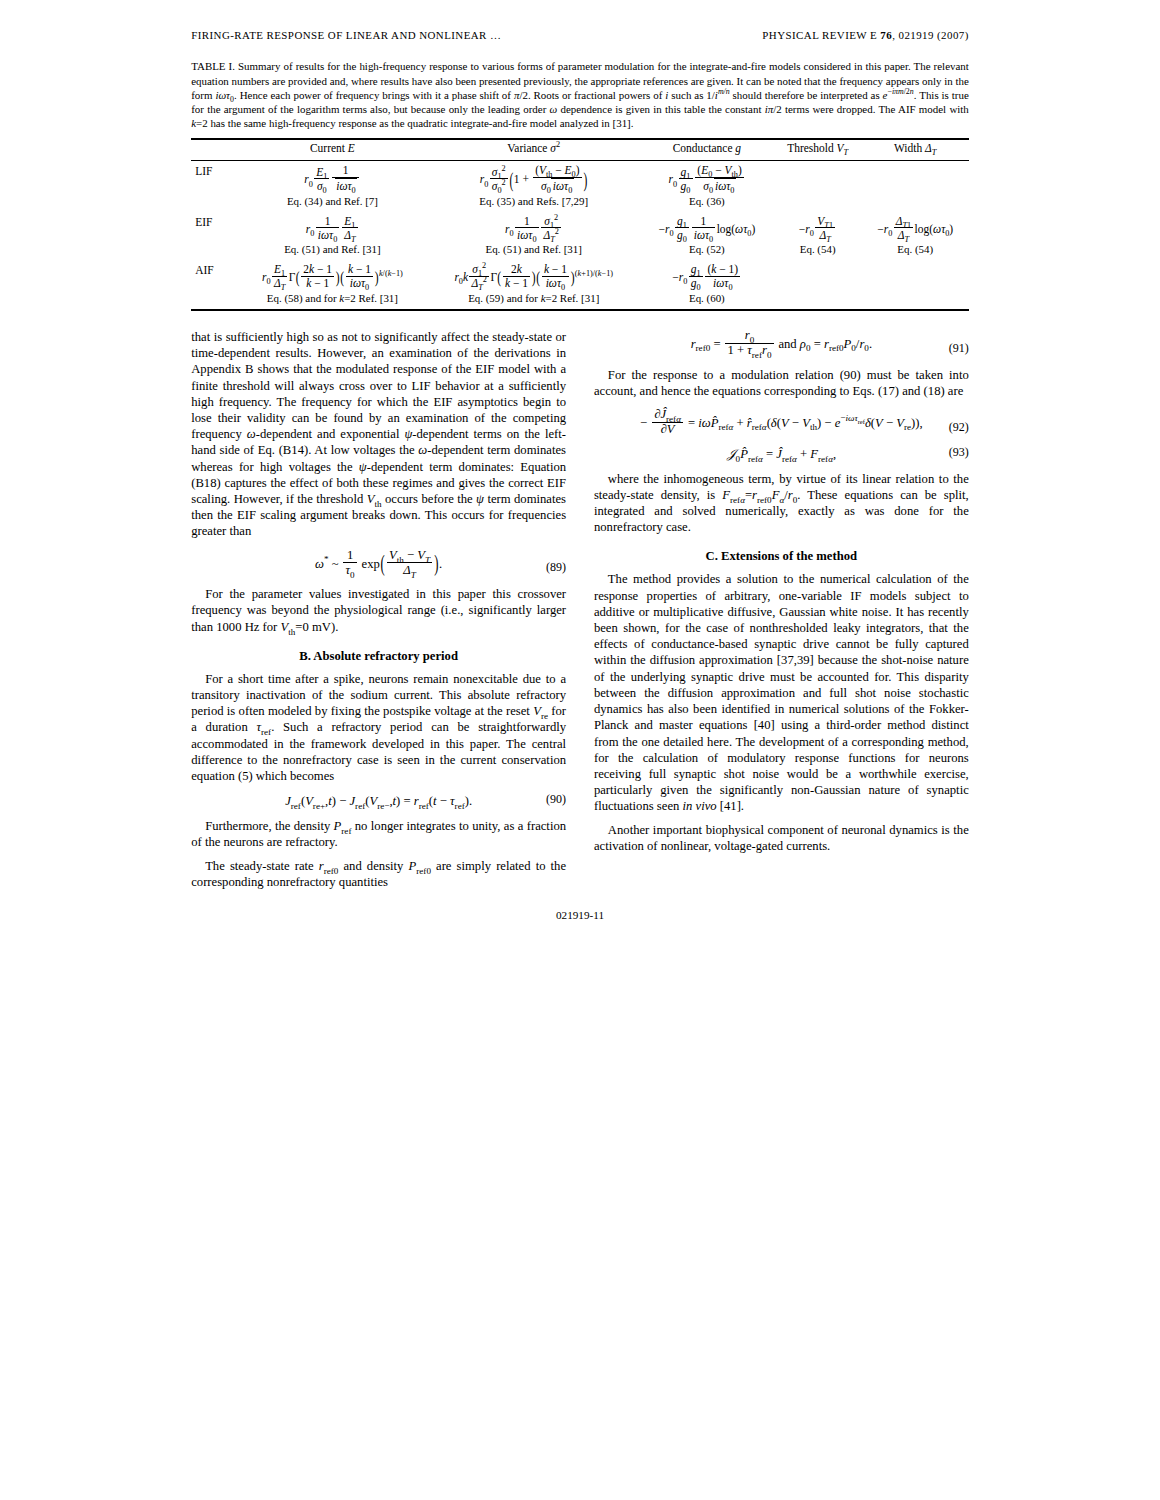Firing-rate response of linear and nonlinear …
Physical Review E 76, 021919 (2007)
TABLE I. Summary of results for the high-frequency response to various forms of parameter modulation for the integrate-and-fire models considered in this paper. The relevant equation numbers are provided and, where results have also been presented previously, the appropriate references are given. It can be noted that the frequency appears only in the form iωτ0. Hence each power of frequency brings with it a phase shift of π/2. Roots or fractional powers of i such as 1/im/n should therefore be interpreted as e−iπm/2n. This is true for the argument of the logarithm terms also, but because only the leading order ω dependence is given in this table the constant iπ/2 terms were dropped. The AIF model with k=2 has the same high-frequency response as the quadratic integrate-and-fire model analyzed in [31].
| | Current E | Variance σ 2 | Conductance g | Threshold V T | Width Δ T |
| --- | --- | --- | --- | --- | --- |
| LIF | r 0 E 1 σ 0 1 iωτ 0 Eq. (34) and Ref. [7] | r 0 σ 1 2 σ 0 2 ( 1 + ( V th − E 0 ) σ 0 iωτ 0 ) Eq. (35) and Refs. [7,29] | r 0 g 1 g 0 ( E 0 − V th ) σ 0 iωτ 0 Eq. (36) | | |
| EIF | r 0 1 iωτ 0 E 1 Δ T Eq. (51) and Ref. [31] | r 0 1 iωτ 0 σ 1 2 Δ T 2 Eq. (51) and Ref. [31] | − r 0 g 1 g 0 1 iωτ 0 log( ωτ 0 ) Eq. (52) | − r 0 V T 1 Δ T Eq. (54) | − r 0 Δ T 1 Δ T log( ωτ 0 ) Eq. (54) |
| AIF | r 0 E 1 Δ T Γ ( 2 k − 1 k − 1 ) ( k − 1 iωτ 0 ) k /( k −1) Eq. (58) and for k =2 Ref. [31] | r 0 k σ 1 2 Δ T 2 Γ ( 2 k k − 1 ) ( k − 1 iωτ 0 ) ( k +1)/( k −1) Eq. (59) and for k =2 Ref. [31] | − r 0 g 1 g 0 ( k − 1) iωτ 0 Eq. (60) | | |
that is sufficiently high so as not to significantly affect the steady-state or time-dependent results. However, an examination of the derivations in Appendix B shows that the modulated response of the EIF model with a finite threshold will always cross over to LIF behavior at a sufficiently high frequency. The frequency for which the EIF asymptotics begin to lose their validity can be found by an examination of the competing frequency ω-dependent and exponential ψ-dependent terms on the left-hand side of Eq. (B14). At low voltages the ω-dependent term dominates whereas for high voltages the ψ-dependent term dominates: Equation (B18) captures the effect of both these regimes and gives the correct EIF scaling. However, if the threshold Vth occurs before the ψ term dominates then the EIF scaling argument breaks down. This occurs for frequencies greater than
ω* ~ 1 τ0 exp(Vth − VT ΔT). (89)
For the parameter values investigated in this paper this crossover frequency was beyond the physiological range (i.e., significantly larger than 1000 Hz for Vth=0 mV).
B. Absolute refractory period
For a short time after a spike, neurons remain nonexcitable due to a transitory inactivation of the sodium current. This absolute refractory period is often modeled by fixing the postspike voltage at the reset Vre for a duration τref. Such a refractory period can be straightforwardly accommodated in the framework developed in this paper. The central difference to the nonrefractory case is seen in the current conservation equation (5) which becomes
Jref(Vre+,t) − Jref(Vre−,t) = rref(t − τref). (90)
Furthermore, the density Pref no longer integrates to unity, as a fraction of the neurons are refractory.
The steady-state rate rref0 and density Pref0 are simply related to the corresponding nonrefractory quantities
rref0 = r01 + τrefr0 and ρ0 = rref0P0/r0. (91)
For the response to a modulation relation (90) must be taken into account, and hence the equations corresponding to Eqs. (17) and (18) are
− ∂Ĵrefα∂V = iωP̂refα + r̂refα(δ(V − Vth) − e−iωτrefδ(V − Vre)), (92)
𝒥0P̂refα = Ĵrefα + Frefα, (93)
where the inhomogeneous term, by virtue of its linear relation to the steady-state density, is Frefα=rref0Fα/r0. These equations can be split, integrated and solved numerically, exactly as was done for the nonrefractory case.
C. Extensions of the method
The method provides a solution to the numerical calculation of the response properties of arbitrary, one-variable IF models subject to additive or multiplicative diffusive, Gaussian white noise. It has recently been shown, for the case of nonthresholded leaky integrators, that the effects of conductance-based synaptic drive cannot be fully captured within the diffusion approximation [37,39] because the shot-noise nature of the underlying synaptic drive must be accounted for. This disparity between the diffusion approximation and full shot noise stochastic dynamics has also been identified in numerical solutions of the Fokker-Planck and master equations [40] using a third-order method distinct from the one detailed here. The development of a corresponding method, for the calculation of modulatory response functions for neurons receiving full synaptic shot noise would be a worthwhile exercise, particularly given the significantly non-Gaussian nature of synaptic fluctuations seen in vivo [41].
Another important biophysical component of neuronal dynamics is the activation of nonlinear, voltage-gated currents.
021919-11